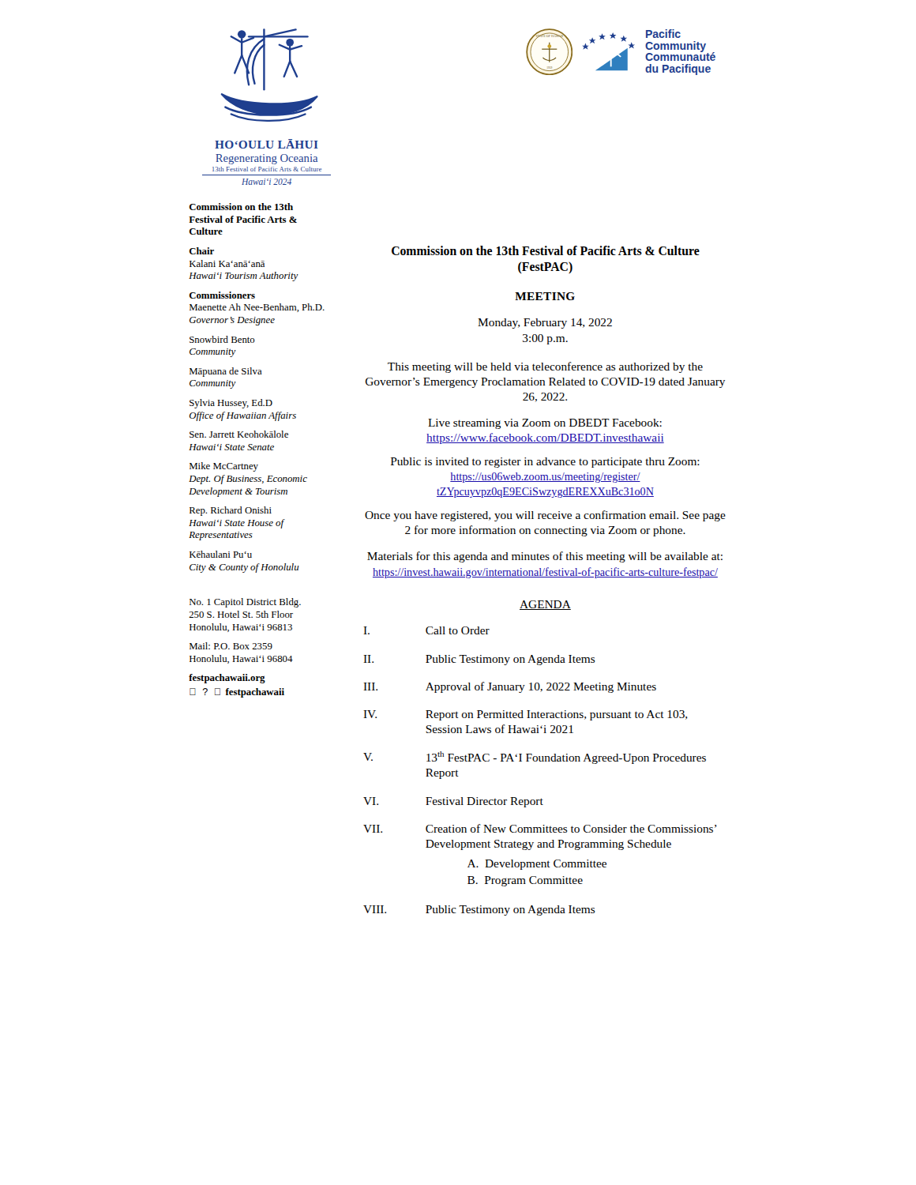HOʻOULU LĀHUI
Regenerating Oceania
13th Festival of Pacific Arts & Culture
Hawaiʻi 2024
STATE OF HAWAII 1959
Pacific
Community
Communauté
du Pacifique
Commission on the 13th
Festival of Pacific Arts &
Culture
Chair
Kalani Kaʻanāʻanā
Hawaiʻi Tourism Authority
Commissioners
Maenette Ah Nee-Benham, Ph.D.
Governor’s Designee
Snowbird Bento
Community
Māpuana de Silva
Community
Sylvia Hussey, Ed.D
Office of Hawaiian Affairs
Sen. Jarrett Keohokālole
Hawaiʻi State Senate
Mike McCartney
Dept. Of Business, Economic
Development & Tourism
Rep. Richard Onishi
Hawaiʻi State House of
Representatives
Kēhaulani Puʻu
City & County of Honolulu
No. 1 Capitol District Bldg.
250 S. Hotel St. 5th Floor
Honolulu, Hawaiʻi 96813
Mail: P.O. Box 2359
Honolulu, Hawaiʻi 96804
festpachawaii.org
 ?  festpachawaii
Commission on the 13th Festival of Pacific Arts & Culture (FestPAC)
MEETING
Monday, February 14, 2022
3:00 p.m.
This meeting will be held via teleconference as authorized by the Governor’s Emergency Proclamation Related to COVID-19 dated January 26, 2022.
Live streaming via Zoom on DBEDT Facebook:
https://www.facebook.com/DBEDT.investhawaii
Public is invited to register in advance to participate thru Zoom:
https://us06web.zoom.us/meeting/register/
tZYpcuyvpz0qE9ECiSwzygdEREXXuBc31o0N
Once you have registered, you will receive a confirmation email. See page 2 for more information on connecting via Zoom or phone.
Materials for this agenda and minutes of this meeting will be available at:
https://invest.hawaii.gov/international/festival-of-pacific-arts-culture-festpac/
AGENDA
| I. | Call to Order |
| II. | Public Testimony on Agenda Items |
| III. | Approval of January 10, 2022 Meeting Minutes |
| IV. | Report on Permitted Interactions, pursuant to Act 103, Session Laws of Hawaiʻi 2021 |
| V. | 13 th FestPAC - PAʻI Foundation Agreed-Upon Procedures Report |
| VI. | Festival Director Report |
| VII. | Creation of New Committees to Consider the Commissions’ Development Strategy and Programming Schedule A. Development Committee B. Program Committee |
| VIII. | Public Testimony on Agenda Items |